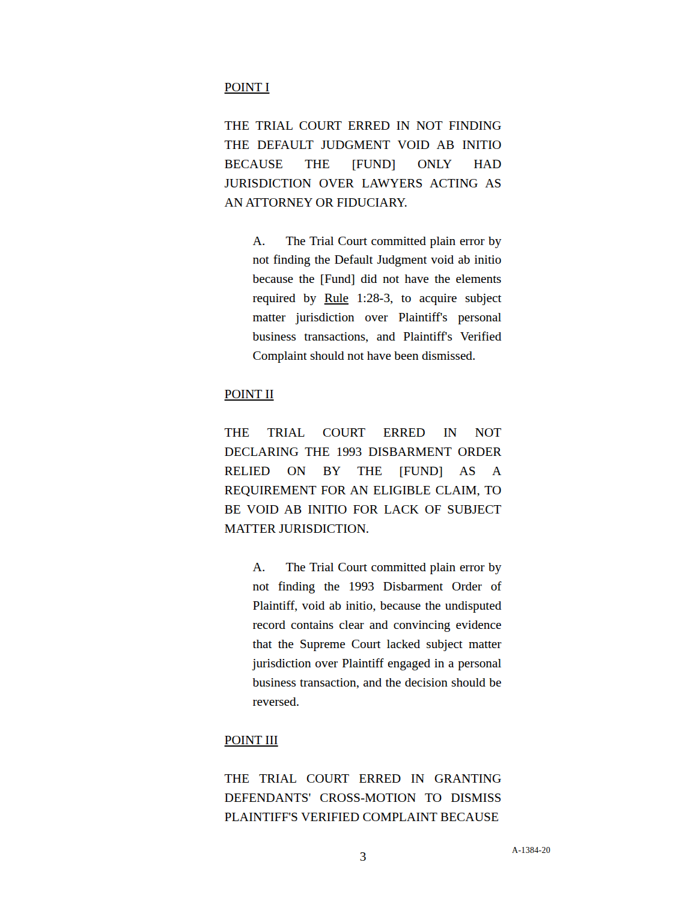POINT I
THE TRIAL COURT ERRED IN NOT FINDING THE DEFAULT JUDGMENT VOID AB INITIO BECAUSE THE [FUND] ONLY HAD JURISDICTION OVER LAWYERS ACTING AS AN ATTORNEY OR FIDUCIARY.
A. The Trial Court committed plain error by not finding the Default Judgment void ab initio because the [Fund] did not have the elements required by Rule 1:28-3, to acquire subject matter jurisdiction over Plaintiff's personal business transactions, and Plaintiff's Verified Complaint should not have been dismissed.
POINT II
THE TRIAL COURT ERRED IN NOT DECLARING THE 1993 DISBARMENT ORDER RELIED ON BY THE [FUND] AS A REQUIREMENT FOR AN ELIGIBLE CLAIM, TO BE VOID AB INITIO FOR LACK OF SUBJECT MATTER JURISDICTION.
A. The Trial Court committed plain error by not finding the 1993 Disbarment Order of Plaintiff, void ab initio, because the undisputed record contains clear and convincing evidence that the Supreme Court lacked subject matter jurisdiction over Plaintiff engaged in a personal business transaction, and the decision should be reversed.
POINT III
THE TRIAL COURT ERRED IN GRANTING DEFENDANTS' CROSS-MOTION TO DISMISS PLAINTIFF'S VERIFIED COMPLAINT BECAUSE
3
A-1384-20